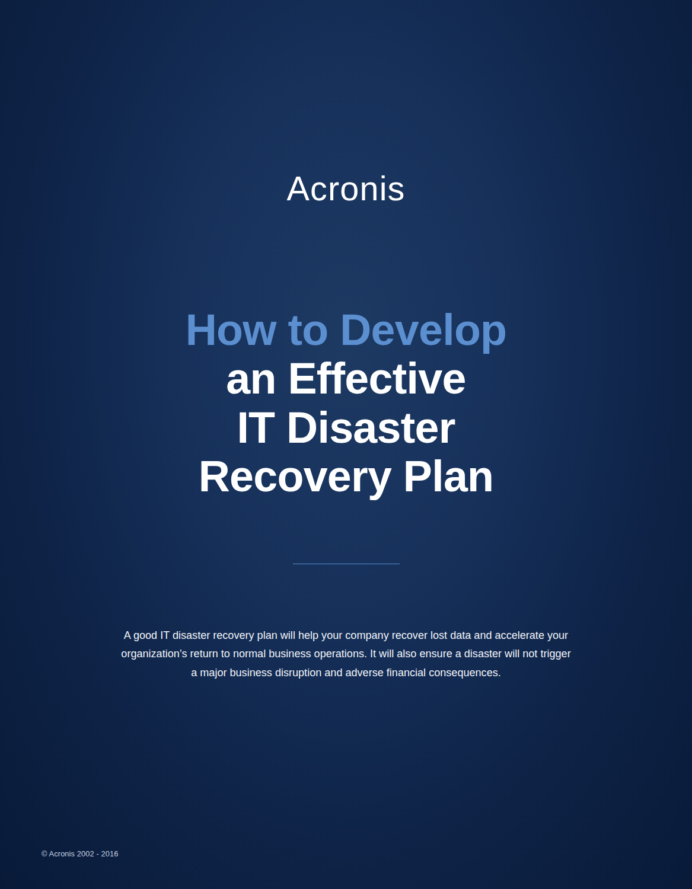Acronis
How to Develop an Effective IT Disaster Recovery Plan
A good IT disaster recovery plan will help your company recover lost data and accelerate your organization’s return to normal business operations. It will also ensure a disaster will not trigger a major business disruption and adverse financial consequences.
© Acronis 2002 - 2016